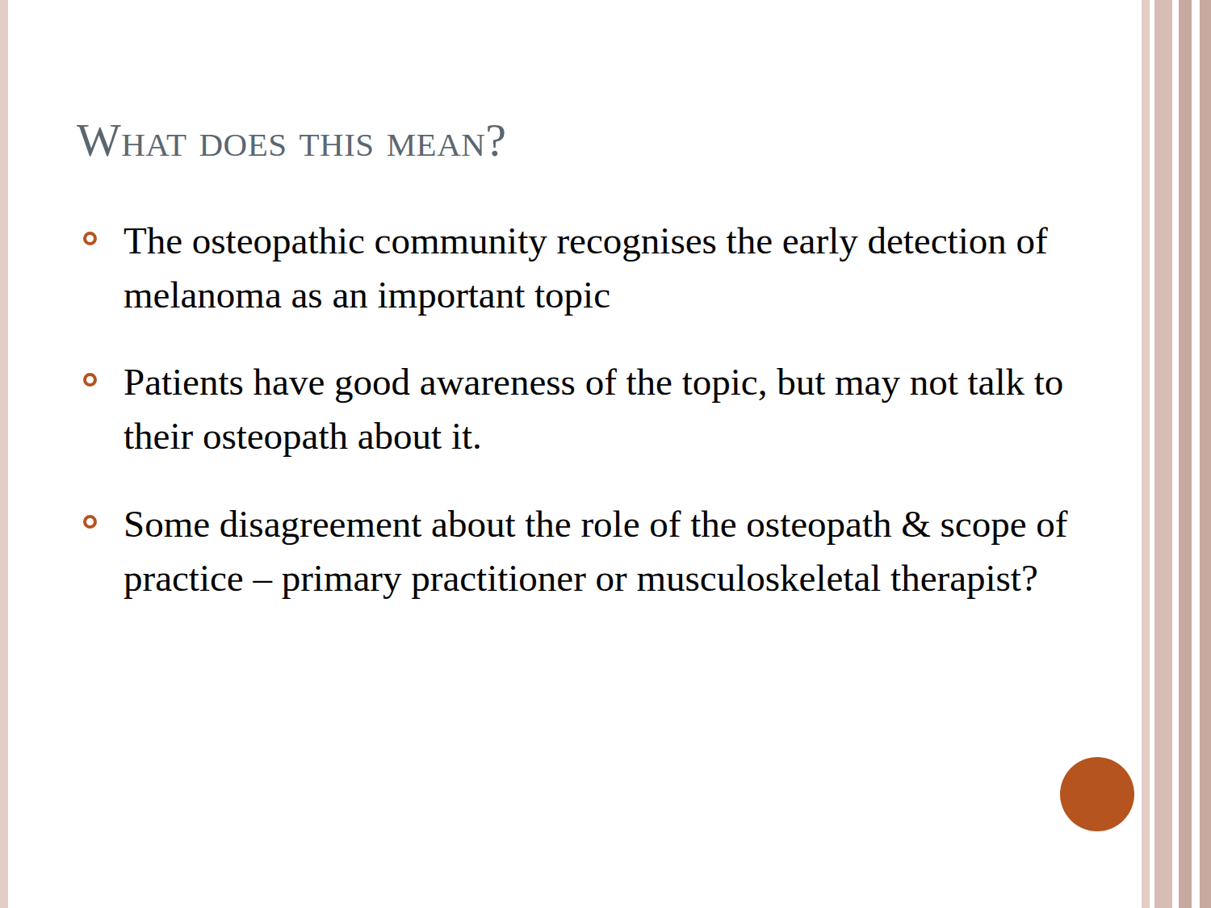What does this mean?
The osteopathic community recognises the early detection of melanoma as an important topic
Patients have good awareness of the topic, but may not talk to their osteopath about it.
Some disagreement about the role of the osteopath & scope of practice – primary practitioner or musculoskeletal therapist?